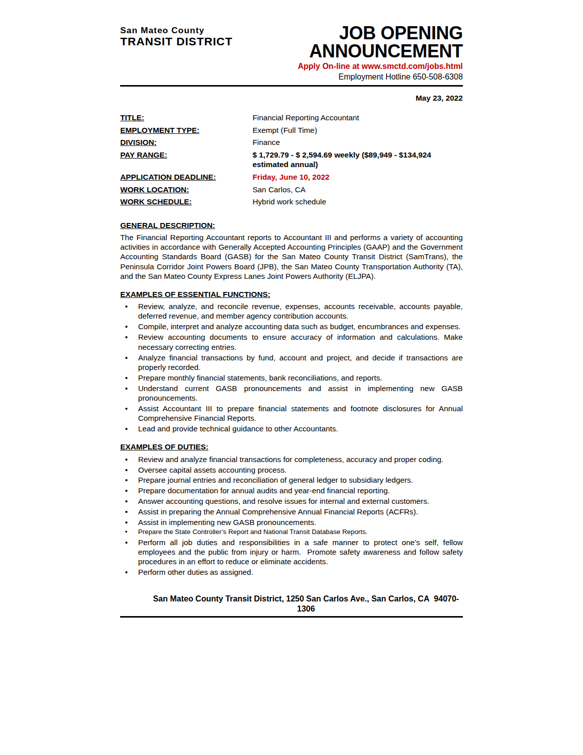San Mateo County TRANSIT DISTRICT
JOB OPENING ANNOUNCEMENT
Apply On-line at www.smctd.com/jobs.html
Employment Hotline 650-508-6308
May 23, 2022
| TITLE: | Financial Reporting Accountant |
| EMPLOYMENT TYPE: | Exempt (Full Time) |
| DIVISION: | Finance |
| PAY RANGE: | $ 1,729.79 - $ 2,594.69 weekly ($89,949 - $134,924 estimated annual) |
| APPLICATION DEADLINE: | Friday, June 10, 2022 |
| WORK LOCATION: | San Carlos, CA |
| WORK SCHEDULE: | Hybrid work schedule |
General Description:
The Financial Reporting Accountant reports to Accountant III and performs a variety of accounting activities in accordance with Generally Accepted Accounting Principles (GAAP) and the Government Accounting Standards Board (GASB) for the San Mateo County Transit District (SamTrans), the Peninsula Corridor Joint Powers Board (JPB), the San Mateo County Transportation Authority (TA), and the San Mateo County Express Lanes Joint Powers Authority (ELJPA).
Examples of Essential Functions:
Review, analyze, and reconcile revenue, expenses, accounts receivable, accounts payable, deferred revenue, and member agency contribution accounts.
Compile, interpret and analyze accounting data such as budget, encumbrances and expenses.
Review accounting documents to ensure accuracy of information and calculations. Make necessary correcting entries.
Analyze financial transactions by fund, account and project, and decide if transactions are properly recorded.
Prepare monthly financial statements, bank reconciliations, and reports.
Understand current GASB pronouncements and assist in implementing new GASB pronouncements.
Assist Accountant III to prepare financial statements and footnote disclosures for Annual Comprehensive Financial Reports.
Lead and provide technical guidance to other Accountants.
Examples of Duties:
Review and analyze financial transactions for completeness, accuracy and proper coding.
Oversee capital assets accounting process.
Prepare journal entries and reconciliation of general ledger to subsidiary ledgers.
Prepare documentation for annual audits and year-end financial reporting.
Answer accounting questions, and resolve issues for internal and external customers.
Assist in preparing the Annual Comprehensive Annual Financial Reports (ACFRs).
Assist in implementing new GASB pronouncements.
Prepare the State Controller’s Report and National Transit Database Reports.
Perform all job duties and responsibilities in a safe manner to protect one’s self, fellow employees and the public from injury or harm. Promote safety awareness and follow safety procedures in an effort to reduce or eliminate accidents.
Perform other duties as assigned.
San Mateo County Transit District, 1250 San Carlos Ave., San Carlos, CA 94070-1306